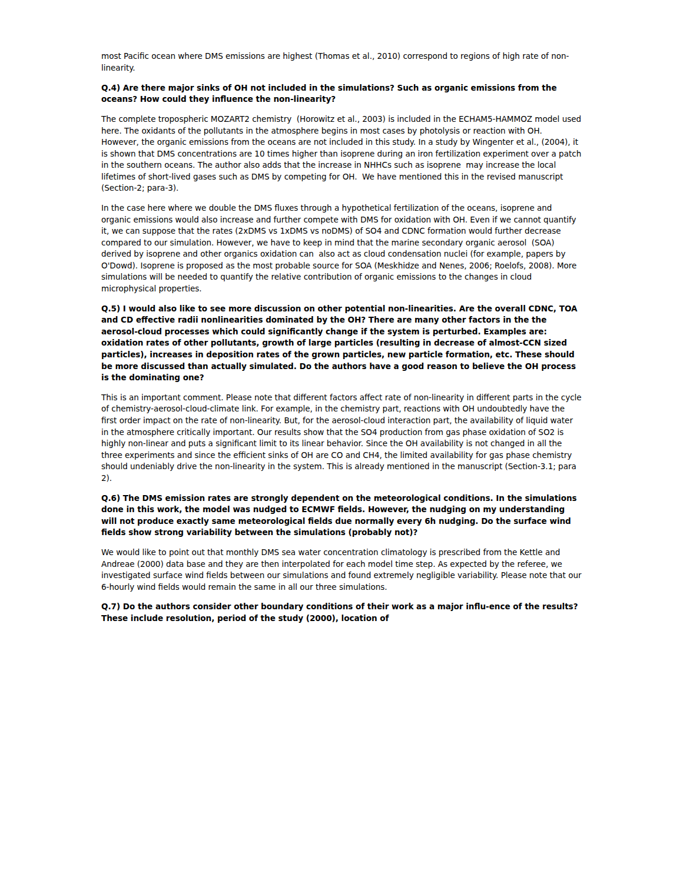most Pacific ocean where DMS emissions are highest (Thomas et al., 2010) correspond to regions of high rate of non-linearity.
Q.4) Are there major sinks of OH not included in the simulations? Such as organic emissions from the oceans? How could they influence the non-linearity?
The complete tropospheric MOZART2 chemistry (Horowitz et al., 2003) is included in the ECHAM5-HAMMOZ model used here. The oxidants of the pollutants in the atmosphere begins in most cases by photolysis or reaction with OH. However, the organic emissions from the oceans are not included in this study. In a study by Wingenter et al., (2004), it is shown that DMS concentrations are 10 times higher than isoprene during an iron fertilization experiment over a patch in the southern oceans. The author also adds that the increase in NHHCs such as isoprene may increase the local lifetimes of short-lived gases such as DMS by competing for OH. We have mentioned this in the revised manuscript (Section-2; para-3).
In the case here where we double the DMS fluxes through a hypothetical fertilization of the oceans, isoprene and organic emissions would also increase and further compete with DMS for oxidation with OH. Even if we cannot quantify it, we can suppose that the rates (2xDMS vs 1xDMS vs noDMS) of SO4 and CDNC formation would further decrease compared to our simulation. However, we have to keep in mind that the marine secondary organic aerosol (SOA) derived by isoprene and other organics oxidation can also act as cloud condensation nuclei (for example, papers by O'Dowd). Isoprene is proposed as the most probable source for SOA (Meskhidze and Nenes, 2006; Roelofs, 2008). More simulations will be needed to quantify the relative contribution of organic emissions to the changes in cloud microphysical properties.
Q.5) I would also like to see more discussion on other potential non-linearities. Are the overall CDNC, TOA and CD effective radii nonlinearities dominated by the OH? There are many other factors in the the aerosol-cloud processes which could significantly change if the system is perturbed. Examples are: oxidation rates of other pollutants, growth of large particles (resulting in decrease of almost-CCN sized particles), increases in deposition rates of the grown particles, new particle formation, etc. These should be more discussed than actually simulated. Do the authors have a good reason to believe the OH process is the dominating one?
This is an important comment. Please note that different factors affect rate of non-linearity in different parts in the cycle of chemistry-aerosol-cloud-climate link. For example, in the chemistry part, reactions with OH undoubtedly have the first order impact on the rate of non-linearity. But, for the aerosol-cloud interaction part, the availability of liquid water in the atmosphere critically important. Our results show that the SO4 production from gas phase oxidation of SO2 is highly non-linear and puts a significant limit to its linear behavior. Since the OH availability is not changed in all the three experiments and since the efficient sinks of OH are CO and CH4, the limited availability for gas phase chemistry should undeniably drive the non-linearity in the system. This is already mentioned in the manuscript (Section-3.1; para 2).
Q.6) The DMS emission rates are strongly dependent on the meteorological conditions. In the simulations done in this work, the model was nudged to ECMWF fields. However, the nudging on my understanding will not produce exactly same meteorological fields due normally every 6h nudging. Do the surface wind fields show strong variability between the simulations (probably not)?
We would like to point out that monthly DMS sea water concentration climatology is prescribed from the Kettle and Andreae (2000) data base and they are then interpolated for each model time step. As expected by the referee, we investigated surface wind fields between our simulations and found extremely negligible variability. Please note that our 6-hourly wind fields would remain the same in all our three simulations.
Q.7) Do the authors consider other boundary conditions of their work as a major influ-ence of the results? These include resolution, period of the study (2000), location of